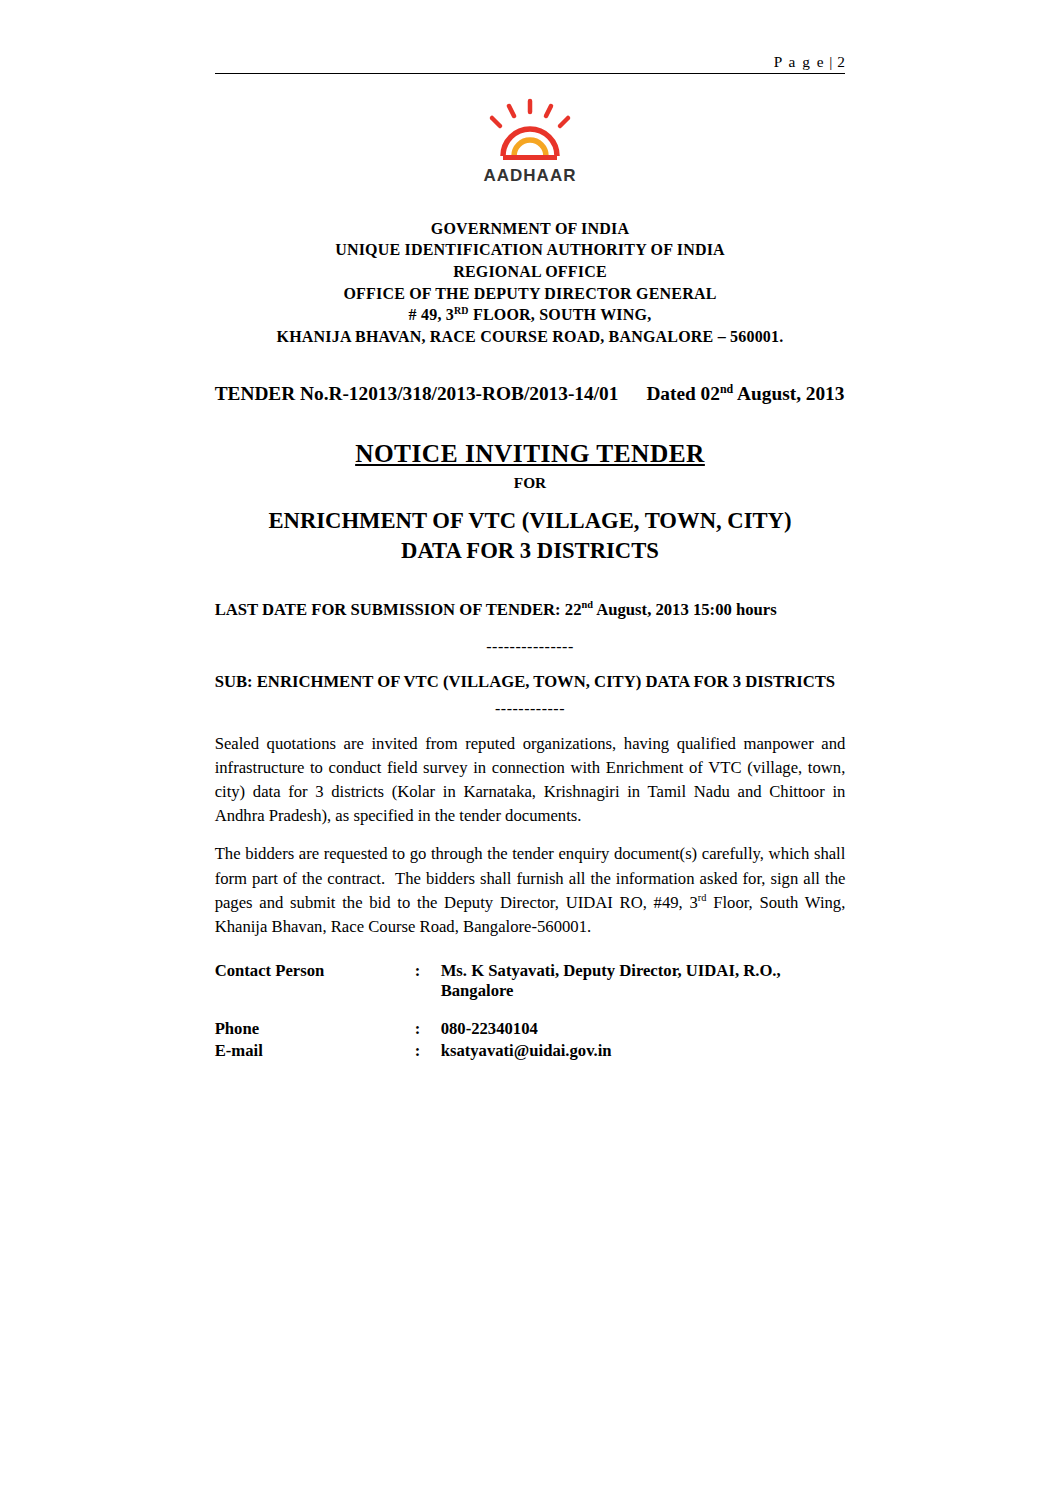P a g e | 2
Government of India
Unique Identification Authority of India
Regional Office
Office of the Deputy Director General
# 49, 3RD Floor, South Wing,
Khanija Bhavan, Race Course Road, Bangalore – 560001.
TENDER No.R-12013/318/2013-ROB/2013-14/01 Dated 02nd August, 2013
NOTICE INVITING TENDER
FOR
ENRICHMENT OF VTC (VILLAGE, TOWN, CITY)
DATA FOR 3 DISTRICTS
LAST DATE FOR SUBMISSION OF TENDER: 22nd August, 2013 15:00 hours
---------------
SUB: ENRICHMENT OF VTC (VILLAGE, TOWN, CITY) DATA FOR 3 DISTRICTS
------------
Sealed quotations are invited from reputed organizations, having qualified manpower and infrastructure to conduct field survey in connection with Enrichment of VTC (village, town, city) data for 3 districts (Kolar in Karnataka, Krishnagiri in Tamil Nadu and Chittoor in Andhra Pradesh), as specified in the tender documents.
The bidders are requested to go through the tender enquiry document(s) carefully, which shall form part of the contract. The bidders shall furnish all the information asked for, sign all the pages and submit the bid to the Deputy Director, UIDAI RO, #49, 3rd Floor, South Wing, Khanija Bhavan, Race Course Road, Bangalore-560001.
| Contact Person | : | Ms. K Satyavati, Deputy Director, UIDAI, R.O., Bangalore |
| Phone | : | 080-22340104 |
| E-mail | : | ksatyavati@uidai.gov.in |